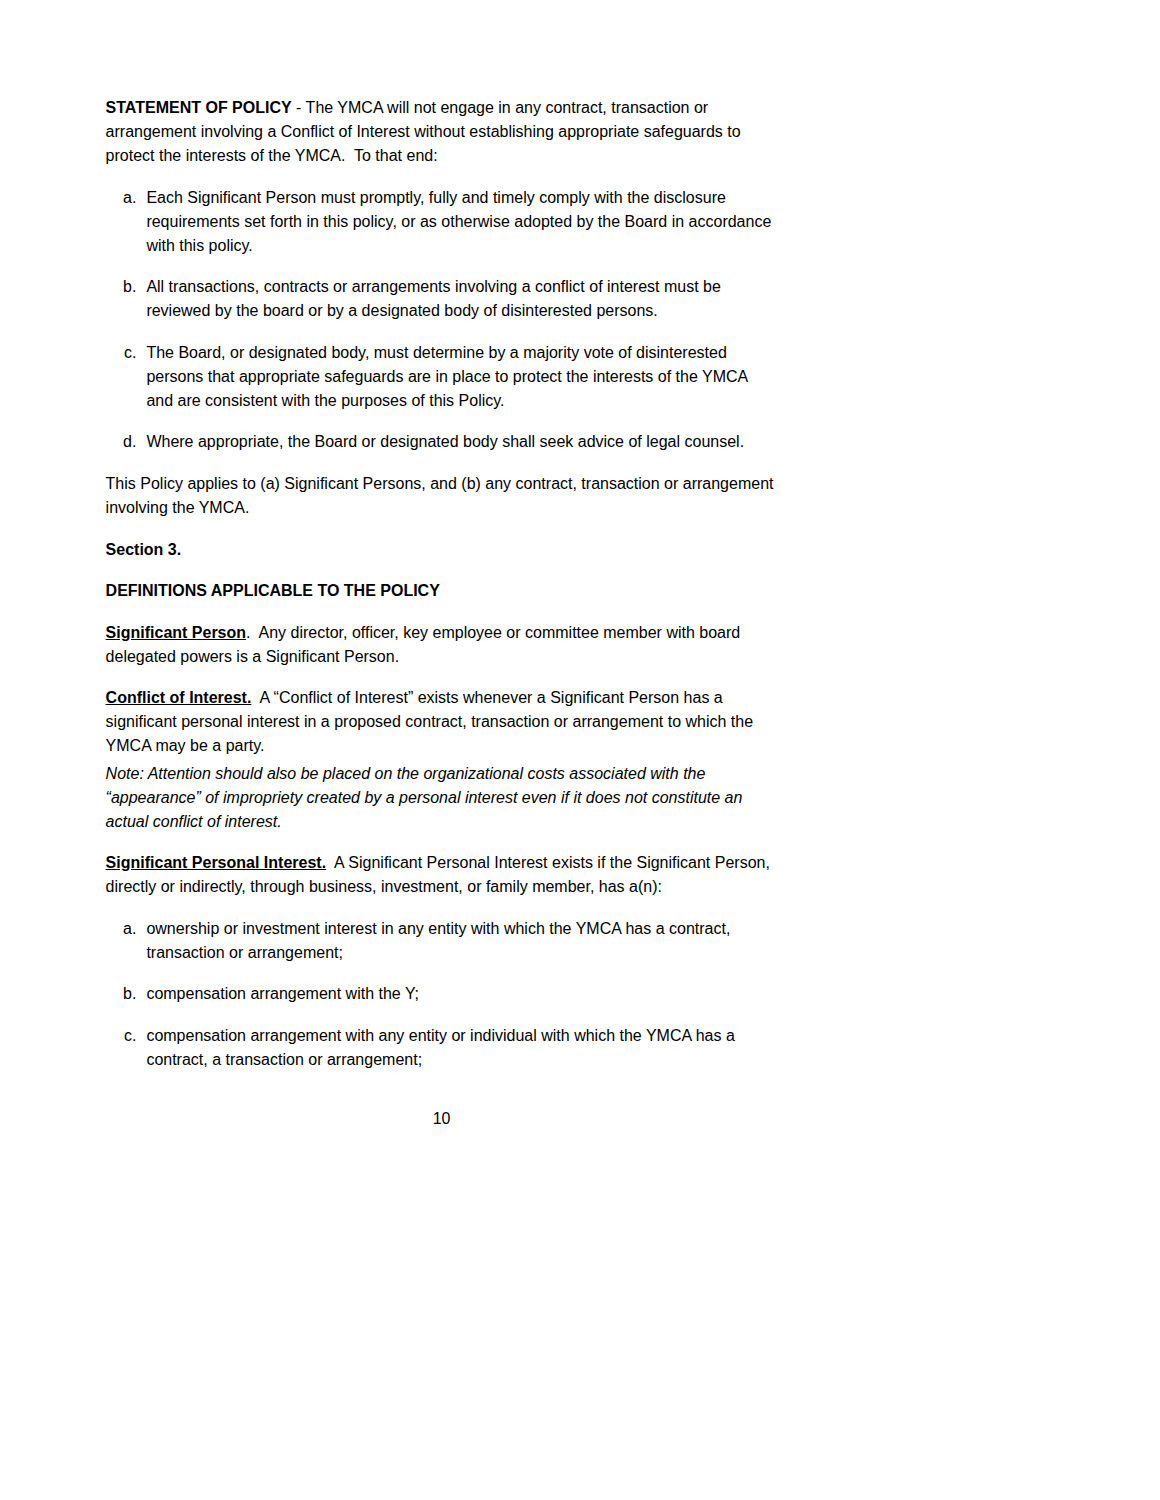STATEMENT OF POLICY - The YMCA will not engage in any contract, transaction or arrangement involving a Conflict of Interest without establishing appropriate safeguards to protect the interests of the YMCA. To that end:
Each Significant Person must promptly, fully and timely comply with the disclosure requirements set forth in this policy, or as otherwise adopted by the Board in accordance with this policy.
All transactions, contracts or arrangements involving a conflict of interest must be reviewed by the board or by a designated body of disinterested persons.
The Board, or designated body, must determine by a majority vote of disinterested persons that appropriate safeguards are in place to protect the interests of the YMCA and are consistent with the purposes of this Policy.
Where appropriate, the Board or designated body shall seek advice of legal counsel.
This Policy applies to (a) Significant Persons, and (b) any contract, transaction or arrangement involving the YMCA.
Section 3.
DEFINITIONS APPLICABLE TO THE POLICY
Significant Person. Any director, officer, key employee or committee member with board delegated powers is a Significant Person.
Conflict of Interest. A “Conflict of Interest” exists whenever a Significant Person has a significant personal interest in a proposed contract, transaction or arrangement to which the YMCA may be a party.
Note: Attention should also be placed on the organizational costs associated with the “appearance” of impropriety created by a personal interest even if it does not constitute an actual conflict of interest.
Significant Personal Interest. A Significant Personal Interest exists if the Significant Person, directly or indirectly, through business, investment, or family member, has a(n):
ownership or investment interest in any entity with which the YMCA has a contract, transaction or arrangement;
compensation arrangement with the Y;
compensation arrangement with any entity or individual with which the YMCA has a contract, a transaction or arrangement;
10